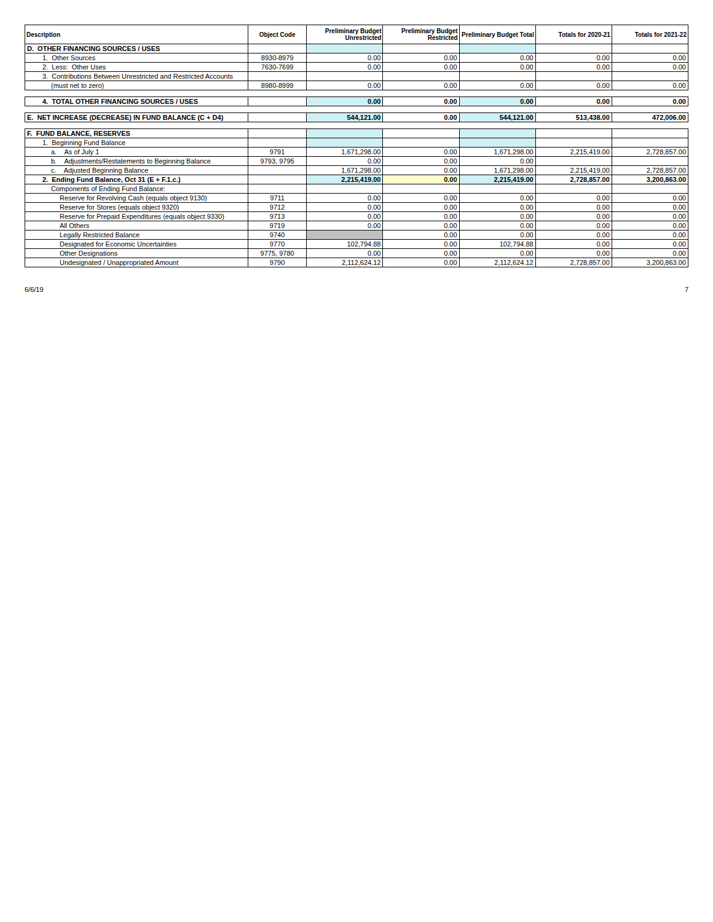| Description | Object Code | Preliminary Budget Unrestricted | Preliminary Budget Restricted | Preliminary Budget Total | Totals for 2020-21 | Totals for 2021-22 |
| --- | --- | --- | --- | --- | --- | --- |
| D. OTHER FINANCING SOURCES / USES | | | | | | |
| 1. Other Sources | 8930-8979 | 0.00 | 0.00 | 0.00 | 0.00 | 0.00 |
| 2. Less: Other Uses | 7630-7699 | 0.00 | 0.00 | 0.00 | 0.00 | 0.00 |
| 3. Contributions Between Unrestricted and Restricted Accounts | | | | | | |
| (must net to zero) | 8980-8999 | 0.00 | 0.00 | 0.00 | 0.00 | 0.00 |
| 4. TOTAL OTHER FINANCING SOURCES / USES | | 0.00 | 0.00 | 0.00 | 0.00 | 0.00 |
| E. NET INCREASE (DECREASE) IN FUND BALANCE (C + D4) | | 544,121.00 | 0.00 | 544,121.00 | 513,438.00 | 472,006.00 |
| F. FUND BALANCE, RESERVES | | | | | | |
| 1. Beginning Fund Balance | | | | | | |
| a. As of July 1 | 9791 | 1,671,298.00 | 0.00 | 1,671,298.00 | 2,215,419.00 | 2,728,857.00 |
| b. Adjustments/Restatements to Beginning Balance | 9793, 9795 | 0.00 | 0.00 | 0.00 | | |
| c. Adjusted Beginning Balance | | 1,671,298.00 | 0.00 | 1,671,298.00 | 2,215,419.00 | 2,728,857.00 |
| 2. Ending Fund Balance, Oct 31 (E + F.1.c.) | | 2,215,419.00 | 0.00 | 2,215,419.00 | 2,728,857.00 | 3,200,863.00 |
| Components of Ending Fund Balance: | | | | | | |
| Reserve for Revolving Cash (equals object 9130) | 9711 | 0.00 | 0.00 | 0.00 | 0.00 | 0.00 |
| Reserve for Stores (equals object 9320) | 9712 | 0.00 | 0.00 | 0.00 | 0.00 | 0.00 |
| Reserve for Prepaid Expenditures (equals object 9330) | 9713 | 0.00 | 0.00 | 0.00 | 0.00 | 0.00 |
| All Others | 9719 | 0.00 | 0.00 | 0.00 | 0.00 | 0.00 |
| Legally Restricted Balance | 9740 | | 0.00 | 0.00 | 0.00 | 0.00 |
| Designated for Economic Uncertainties | 9770 | 102,794.88 | 0.00 | 102,794.88 | 0.00 | 0.00 |
| Other Designations | 9775, 9780 | 0.00 | 0.00 | 0.00 | 0.00 | 0.00 |
| Undesignated / Unappropriated Amount | 9790 | 2,112,624.12 | 0.00 | 2,112,624.12 | 2,728,857.00 | 3,200,863.00 |
6/6/19
7